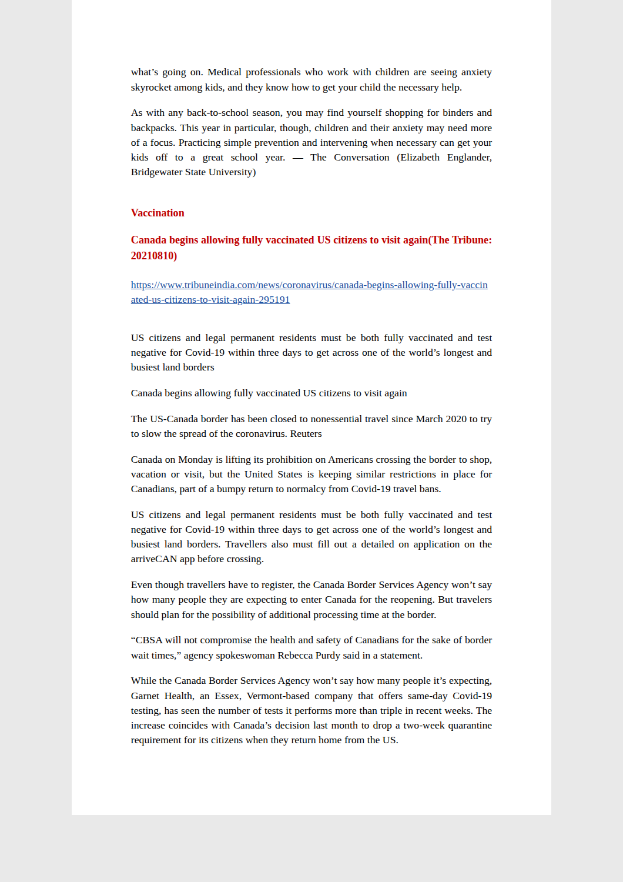what’s going on. Medical professionals who work with children are seeing anxiety skyrocket among kids, and they know how to get your child the necessary help.
As with any back-to-school season, you may find yourself shopping for binders and backpacks. This year in particular, though, children and their anxiety may need more of a focus. Practicing simple prevention and intervening when necessary can get your kids off to a great school year. — The Conversation (Elizabeth Englander, Bridgewater State University)
Vaccination
Canada begins allowing fully vaccinated US citizens to visit again(The Tribune: 20210810)
https://www.tribuneindia.com/news/coronavirus/canada-begins-allowing-fully-vaccinated-us-citizens-to-visit-again-295191
US citizens and legal permanent residents must be both fully vaccinated and test negative for Covid-19 within three days to get across one of the world’s longest and busiest land borders
Canada begins allowing fully vaccinated US citizens to visit again
The US-Canada border has been closed to nonessential travel since March 2020 to try to slow the spread of the coronavirus. Reuters
Canada on Monday is lifting its prohibition on Americans crossing the border to shop, vacation or visit, but the United States is keeping similar restrictions in place for Canadians, part of a bumpy return to normalcy from Covid-19 travel bans.
US citizens and legal permanent residents must be both fully vaccinated and test negative for Covid-19 within three days to get across one of the world’s longest and busiest land borders. Travellers also must fill out a detailed on application on the arriveCAN app before crossing.
Even though travellers have to register, the Canada Border Services Agency won’t say how many people they are expecting to enter Canada for the reopening. But travelers should plan for the possibility of additional processing time at the border.
“CBSA will not compromise the health and safety of Canadians for the sake of border wait times,” agency spokeswoman Rebecca Purdy said in a statement.
While the Canada Border Services Agency won’t say how many people it’s expecting, Garnet Health, an Essex, Vermont-based company that offers same-day Covid-19 testing, has seen the number of tests it performs more than triple in recent weeks. The increase coincides with Canada’s decision last month to drop a two-week quarantine requirement for its citizens when they return home from the US.